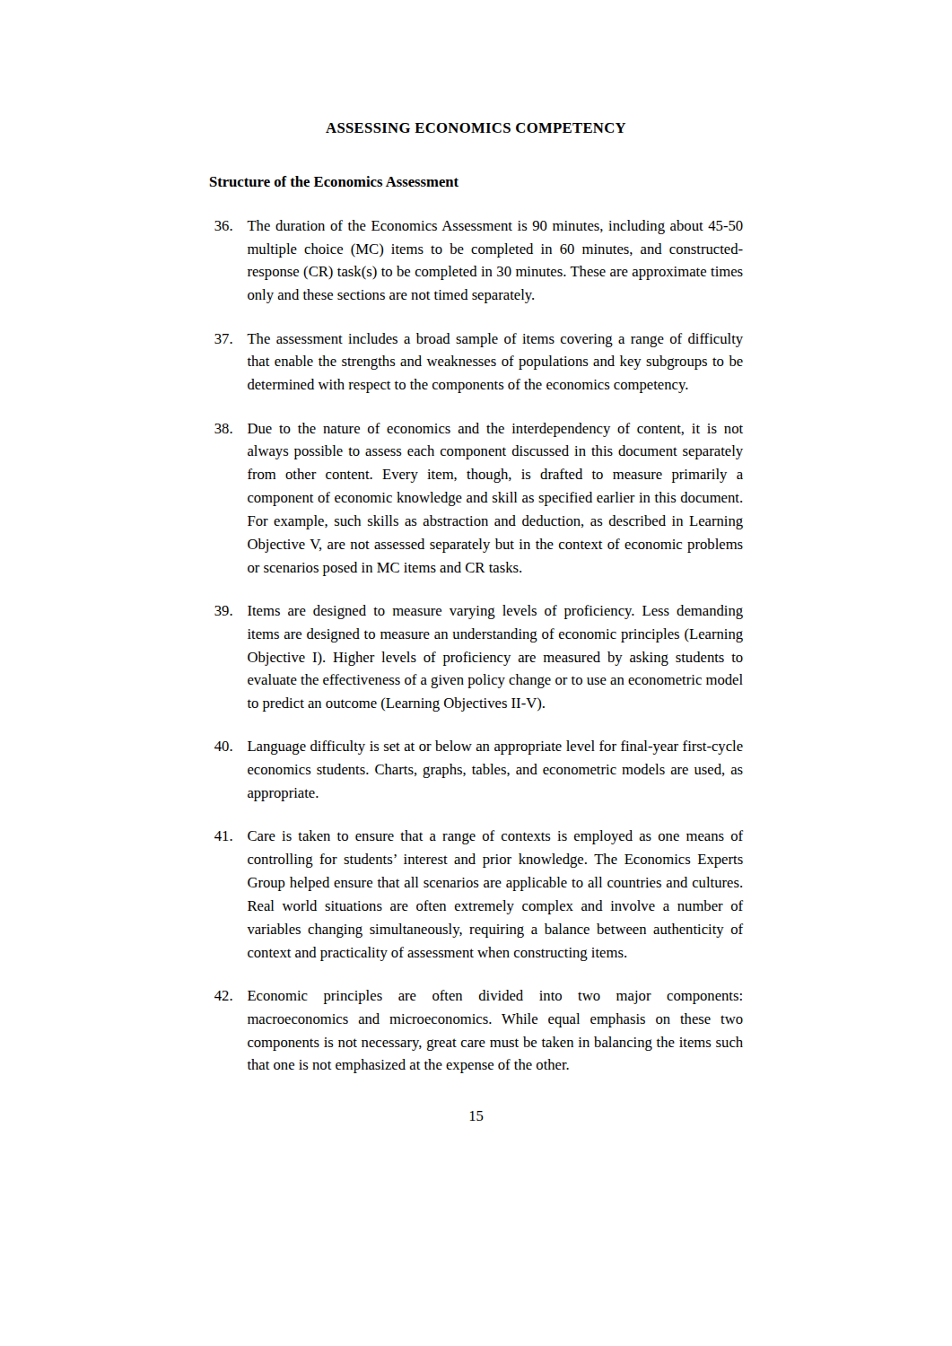Assessing Economics Competency
Structure of the Economics Assessment
The duration of the Economics Assessment is 90 minutes, including about 45-50 multiple choice (MC) items to be completed in 60 minutes, and constructed-response (CR) task(s) to be completed in 30 minutes. These are approximate times only and these sections are not timed separately.
The assessment includes a broad sample of items covering a range of difficulty that enable the strengths and weaknesses of populations and key subgroups to be determined with respect to the components of the economics competency.
Due to the nature of economics and the interdependency of content, it is not always possible to assess each component discussed in this document separately from other content. Every item, though, is drafted to measure primarily a component of economic knowledge and skill as specified earlier in this document. For example, such skills as abstraction and deduction, as described in Learning Objective V, are not assessed separately but in the context of economic problems or scenarios posed in MC items and CR tasks.
Items are designed to measure varying levels of proficiency. Less demanding items are designed to measure an understanding of economic principles (Learning Objective I). Higher levels of proficiency are measured by asking students to evaluate the effectiveness of a given policy change or to use an econometric model to predict an outcome (Learning Objectives II-V).
Language difficulty is set at or below an appropriate level for final-year first-cycle economics students. Charts, graphs, tables, and econometric models are used, as appropriate.
Care is taken to ensure that a range of contexts is employed as one means of controlling for students’ interest and prior knowledge. The Economics Experts Group helped ensure that all scenarios are applicable to all countries and cultures. Real world situations are often extremely complex and involve a number of variables changing simultaneously, requiring a balance between authenticity of context and practicality of assessment when constructing items.
Economic principles are often divided into two major components: macroeconomics and microeconomics. While equal emphasis on these two components is not necessary, great care must be taken in balancing the items such that one is not emphasized at the expense of the other.
15